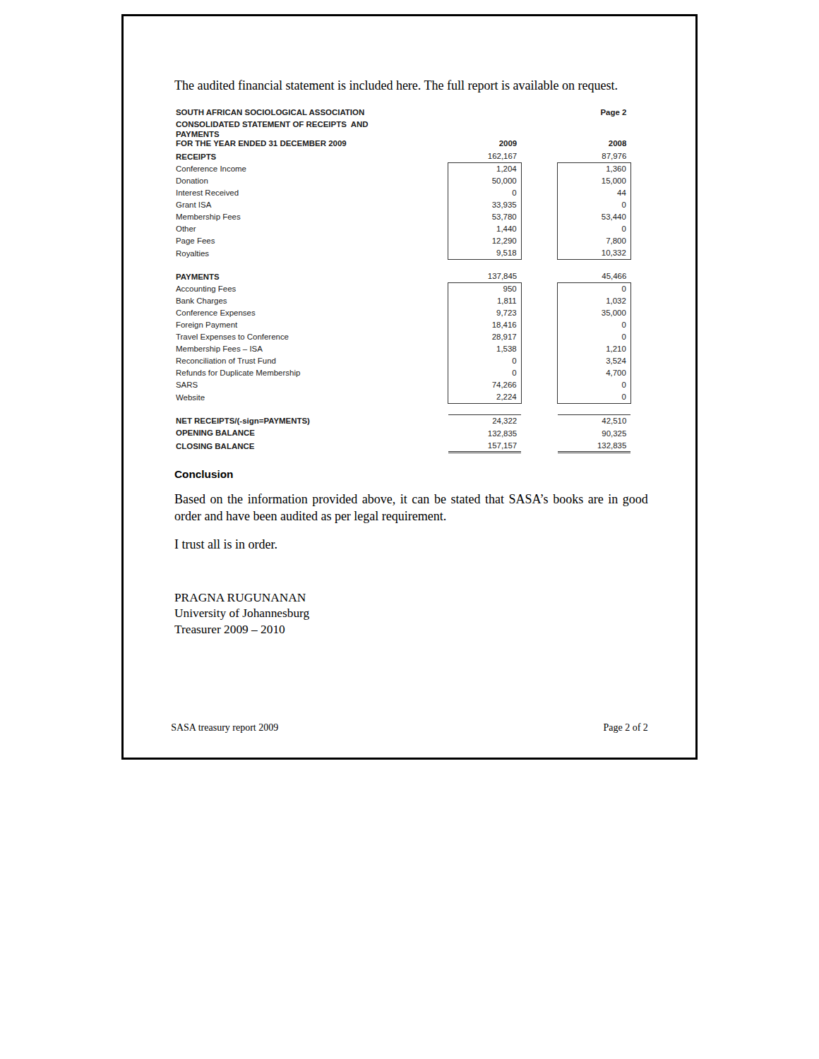The audited financial statement is included here. The full report is available on request.
| SOUTH AFRICAN SOCIOLOGICAL ASSOCIATION | | | | Page 2 |
| CONSOLIDATED STATEMENT OF RECEIPTS AND PAYMENTS FOR THE YEAR ENDED 31 DECEMBER 2009 | | 2009 | | 2008 |
| RECEIPTS | | 162,167 | | 87,976 |
| Conference Income | | 1,204 | | 1,360 |
| Donation | | 50,000 | | 15,000 |
| Interest Received | | 0 | | 44 |
| Grant ISA | | 33,935 | | 0 |
| Membership Fees | | 53,780 | | 53,440 |
| Other | | 1,440 | | 0 |
| Page Fees | | 12,290 | | 7,800 |
| Royalties | | 9,518 | | 10,332 |
| PAYMENTS | | 137,845 | | 45,466 |
| Accounting Fees | | 950 | | 0 |
| Bank Charges | | 1,811 | | 1,032 |
| Conference Expenses | | 9,723 | | 35,000 |
| Foreign Payment | | 18,416 | | 0 |
| Travel Expenses to Conference | | 28,917 | | 0 |
| Membership Fees – ISA | | 1,538 | | 1,210 |
| Reconciliation of Trust Fund | | 0 | | 3,524 |
| Refunds for Duplicate Membership | | 0 | | 4,700 |
| SARS | | 74,266 | | 0 |
| Website | | 2,224 | | 0 |
| NET RECEIPTS/(-sign=PAYMENTS) | | 24,322 | | 42,510 |
| OPENING BALANCE | | 132,835 | | 90,325 |
| CLOSING BALANCE | | 157,157 | | 132,835 |
Conclusion
Based on the information provided above, it can be stated that SASA’s books are in good order and have been audited as per legal requirement.
I trust all is in order.
PRAGNA RUGUNANAN
University of Johannesburg
Treasurer 2009 – 2010
SASA treasury report 2009 Page 2 of 2